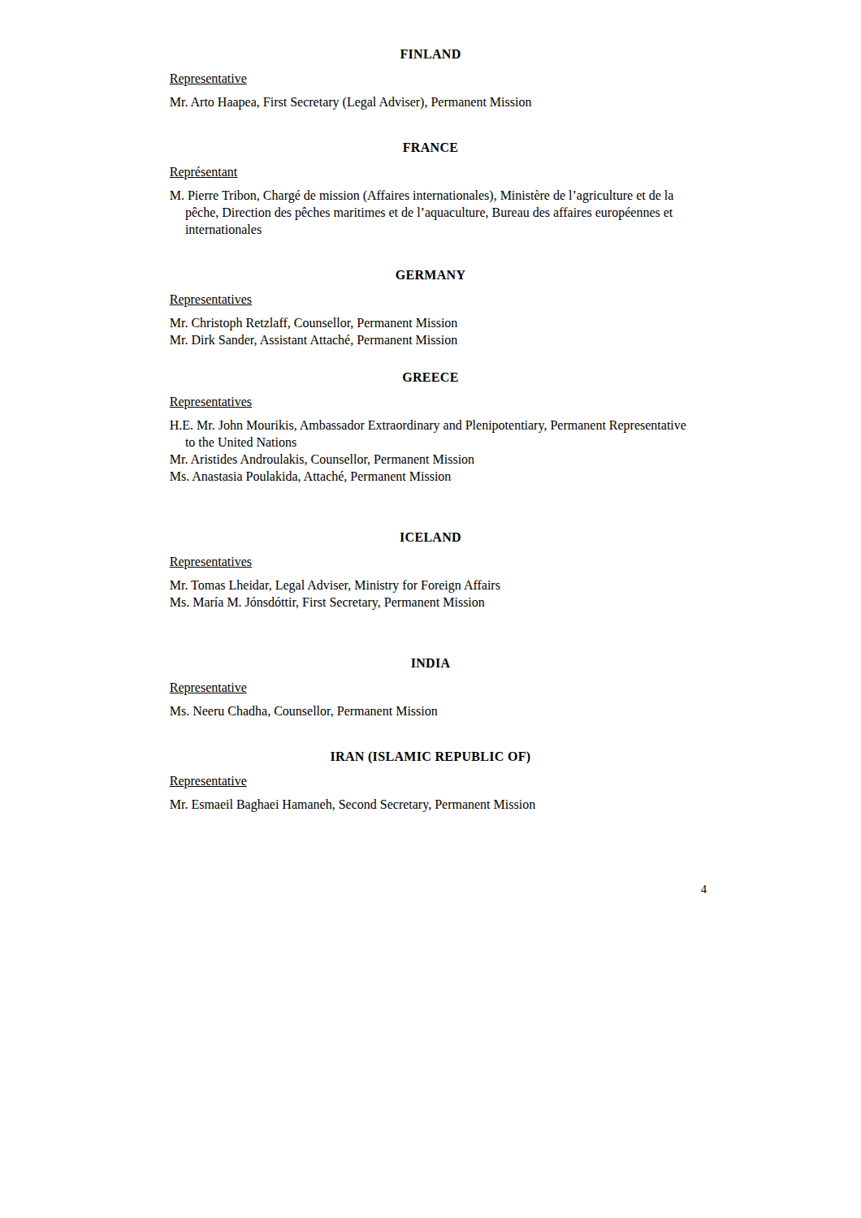FINLAND
Representative
Mr. Arto Haapea, First Secretary (Legal Adviser), Permanent Mission
FRANCE
Représentant
M. Pierre Tribon, Chargé de mission (Affaires internationales), Ministère de l’agriculture et de la pêche, Direction des pêches maritimes et de l’aquaculture, Bureau des affaires européennes et internationales
GERMANY
Representatives
Mr. Christoph Retzlaff, Counsellor, Permanent Mission
Mr. Dirk Sander, Assistant Attaché, Permanent Mission
GREECE
Representatives
H.E. Mr. John Mourikis, Ambassador Extraordinary and Plenipotentiary, Permanent Representative to the United Nations
Mr. Aristides Androulakis, Counsellor, Permanent Mission
Ms. Anastasia Poulakida, Attaché, Permanent Mission
ICELAND
Representatives
Mr. Tomas Lheidar, Legal Adviser, Ministry for Foreign Affairs
Ms. María M. Jónsdóttir, First Secretary, Permanent Mission
INDIA
Representative
Ms. Neeru Chadha, Counsellor, Permanent Mission
IRAN (ISLAMIC REPUBLIC OF)
Representative
Mr. Esmaeil Baghaei Hamaneh, Second Secretary, Permanent Mission
4